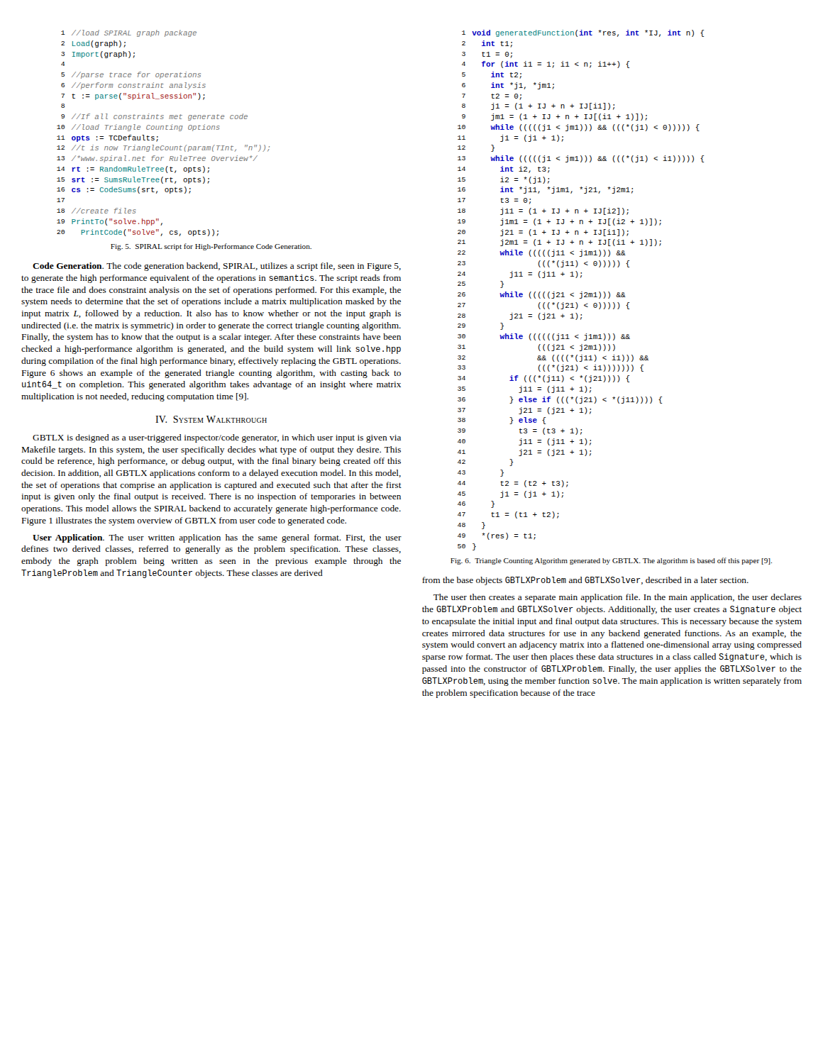1//load SPIRAL graph package
2 Load(graph);
3 Import(graph);
4
5//parse trace for operations
6//perform constraint analysis
7t := parse("spiral_session");
8
9//If all constraints met generate code
10//load Triangle Counting Options
11 opts := TCDefaults;
12//t is now TriangleCount(param(TInt, "n"));
13/*www.spiral.net for RuleTree Overview*/
14 rt := RandomRuleTree(t, opts);
15 srt := SumsRuleTree(rt, opts);
16 cs := CodeSums(srt, opts);
17
18//create files
19 PrintTo("solve.hpp",
20  PrintCode("solve", cs, opts));
Fig. 5. SPIRAL script for High-Performance Code Generation.
Code Generation. The code generation backend, SPIRAL, utilizes a script file, seen in Figure 5, to generate the high performance equivalent of the operations in semantics. The script reads from the trace file and does constraint analysis on the set of operations performed. For this example, the system needs to determine that the set of operations include a matrix multiplication masked by the input matrix L, followed by a reduction. It also has to know whether or not the input graph is undirected (i.e. the matrix is symmetric) in order to generate the correct triangle counting algorithm. Finally, the system has to know that the output is a scalar integer. After these constraints have been checked a high-performance algorithm is generated, and the build system will link solve.hpp during compilation of the final high performance binary, effectively replacing the GBTL operations. Figure 6 shows an example of the generated triangle counting algorithm, with casting back to uint64_t on completion. This generated algorithm takes advantage of an insight where matrix multiplication is not needed, reducing computation time [9].
IV. System Walkthrough
GBTLX is designed as a user-triggered inspector/code generator, in which user input is given via Makefile targets. In this system, the user specifically decides what type of output they desire. This could be reference, high performance, or debug output, with the final binary being created off this decision. In addition, all GBTLX applications conform to a delayed execution model. In this model, the set of operations that comprise an application is captured and executed such that after the first input is given only the final output is received. There is no inspection of temporaries in between operations. This model allows the SPIRAL backend to accurately generate high-performance code. Figure 1 illustrates the system overview of GBTLX from user code to generated code.
User Application. The user written application has the same general format. First, the user defines two derived classes, referred to generally as the problem specification. These classes, embody the graph problem being written as seen in the previous example through the TriangleProblem and TriangleCounter objects. These classes are derived
1 void generatedFunction(int *res, int *IJ, int n) {
2  int t1;
3  t1 = 0;
4  for (int i1 = 1; i1 < n; i1++) {
5    int t2;
6    int *j1, *jm1;
7    t2 = 0;
8    j1 = (1 + IJ + n + IJ[i1]);
9    jm1 = (1 + IJ + n + IJ[(i1 + 1)]);
10    while (((((j1 < jm1))) && (((*(j1) < 0))))) {
11      j1 = (j1 + 1);
12    }
13    while (((((j1 < jm1))) && (((*(j1) < i1))))) {
14      int i2, t3;
15      i2 = *(j1);
16      int *j11, *j1m1, *j21, *j2m1;
17      t3 = 0;
18      j11 = (1 + IJ + n + IJ[i2]);
19      j1m1 = (1 + IJ + n + IJ[(i2 + 1)]);
20      j21 = (1 + IJ + n + IJ[i1]);
21      j2m1 = (1 + IJ + n + IJ[(i1 + 1)]);
22      while (((((j11 < j1m1))) &&
23              (((*(j11) < 0))))) {
24        j11 = (j11 + 1);
25      }
26      while (((((j21 < j2m1))) &&
27              (((*(j21) < 0))))) {
28        j21 = (j21 + 1);
29      }
30      while ((((((j11 < j1m1))) &&
31              (((j21 < j2m1))))
32              && ((((*(j11) < i1))) &&
33              (((*(j21) < i1))))))) {
34        if (((*(j11) < *(j21)))) {
35          j11 = (j11 + 1);
36        } else if (((*(j21) < *(j11)))) {
37          j21 = (j21 + 1);
38        } else {
39          t3 = (t3 + 1);
40          j11 = (j11 + 1);
41          j21 = (j21 + 1);
42        }
43      }
44      t2 = (t2 + t3);
45      j1 = (j1 + 1);
46    }
47    t1 = (t1 + t2);
48  }
49  *(res) = t1;
50}
Fig. 6. Triangle Counting Algorithm generated by GBTLX. The algorithm is based off this paper [9].
from the base objects GBTLXProblem and GBTLXSolver, described in a later section.
The user then creates a separate main application file. In the main application, the user declares the GBTLXProblem and GBTLXSolver objects. Additionally, the user creates a Signature object to encapsulate the initial input and final output data structures. This is necessary because the system creates mirrored data structures for use in any backend generated functions. As an example, the system would convert an adjacency matrix into a flattened one-dimensional array using compressed sparse row format. The user then places these data structures in a class called Signature, which is passed into the constructor of GBTLXProblem. Finally, the user applies the GBTLXSolver to the GBTLXProblem, using the member function solve. The main application is written separately from the problem specification because of the trace